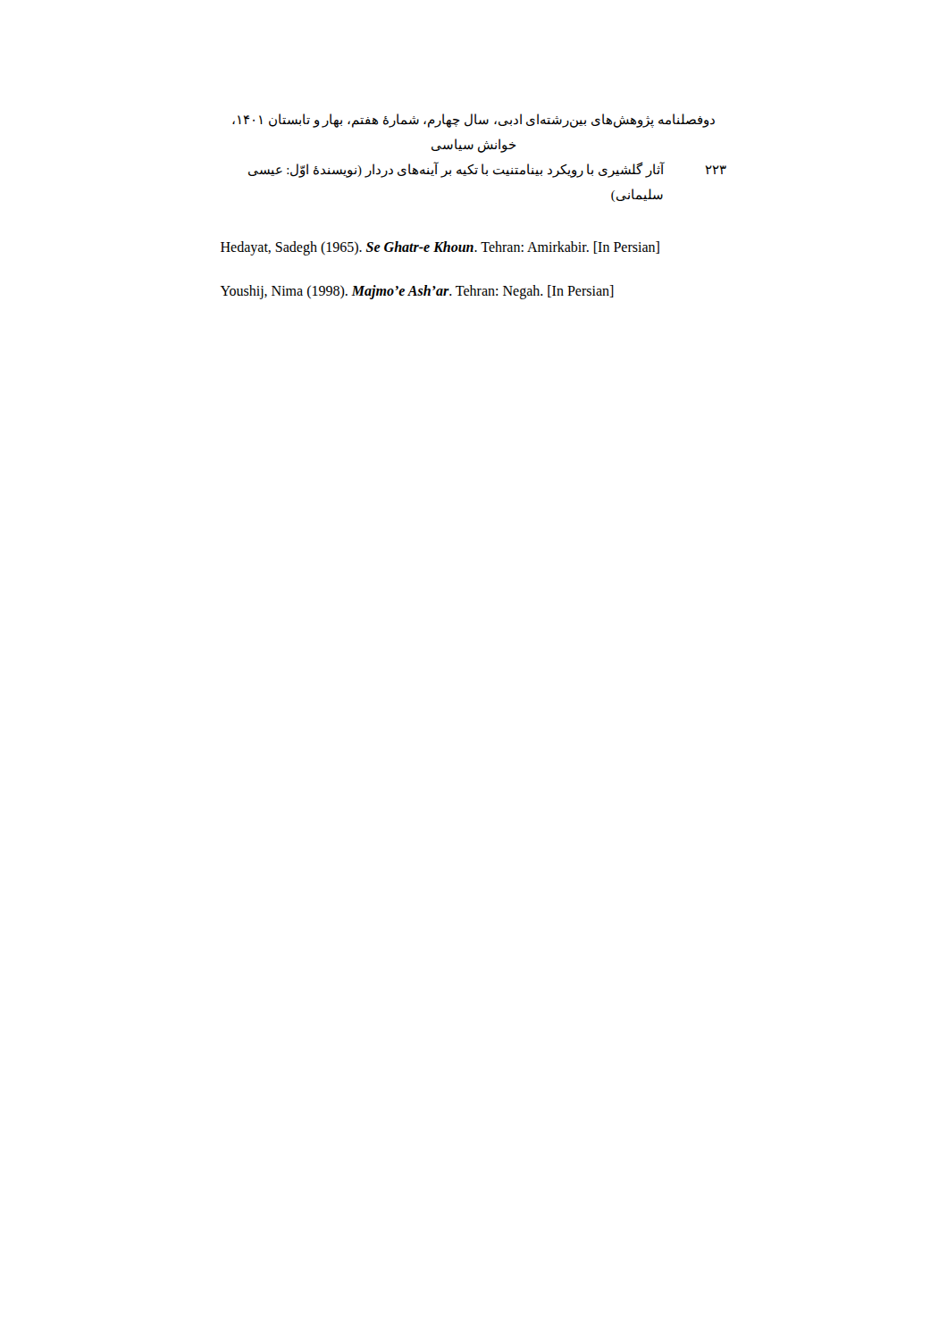دوفصلنامه پژوهش‌های بین‌رشته‌ای ادبی، سال چهارم، شمارۀ هفتم، بهار و تابستان ۱۴۰۱، خوانش سیاسی ۲۲۳ آثار گلشیری با رویکرد بینامتنیت با تکیه بر آینه‌های دردار (نویسندۀ اوّل: عیسی سلیمانی)
Hedayat, Sadegh (1965). Se Ghatr-e Khoun. Tehran: Amirkabir. [In Persian]
Youshij, Nima (1998). Majmo’e Ash’ar. Tehran: Negah. [In Persian]